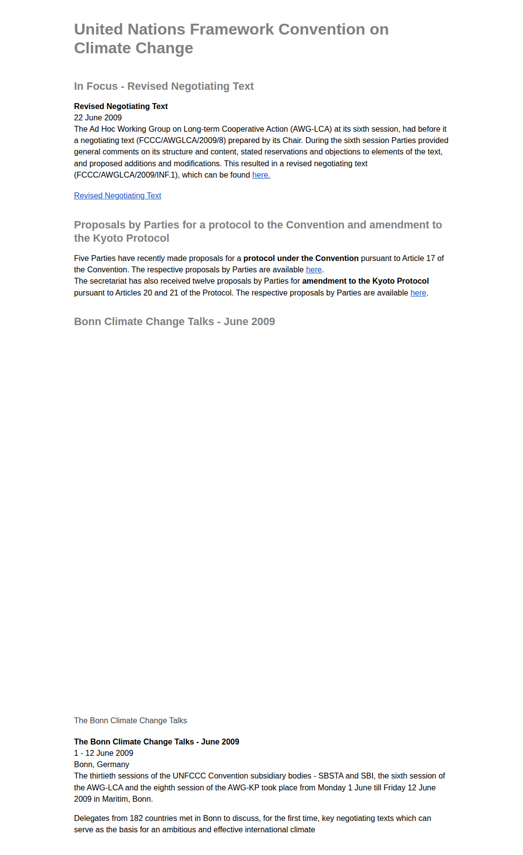United Nations Framework Convention on Climate Change
In Focus - Revised Negotiating Text
Revised Negotiating Text
22 June 2009
The Ad Hoc Working Group on Long-term Cooperative Action (AWG-LCA) at its sixth session, had before it a negotiating text (FCCC/AWGLCA/2009/8) prepared by its Chair. During the sixth session Parties provided general comments on its structure and content, stated reservations and objections to elements of the text, and proposed additions and modifications. This resulted in a revised negotiating text (FCCC/AWGLCA/2009/INF.1), which can be found here.
Revised Negotiating Text
Proposals by Parties for a protocol to the Convention and amendment to the Kyoto Protocol
Five Parties have recently made proposals for a protocol under the Convention pursuant to Article 17 of the Convention. The respective proposals by Parties are available here.
The secretariat has also received twelve proposals by Parties for amendment to the Kyoto Protocol pursuant to Articles 20 and 21 of the Protocol. The respective proposals by Parties are available here.
Bonn Climate Change Talks - June 2009
The Bonn Climate Change Talks
The Bonn Climate Change Talks - June 2009
1 - 12 June 2009
Bonn, Germany
The thirtieth sessions of the UNFCCC Convention subsidiary bodies - SBSTA and SBI, the sixth session of the AWG-LCA and the eighth session of the AWG-KP took place from Monday 1 June till Friday 12 June 2009 in Maritim, Bonn.
Delegates from 182 countries met in Bonn to discuss, for the first time, key negotiating texts which can serve as the basis for an ambitious and effective international climate